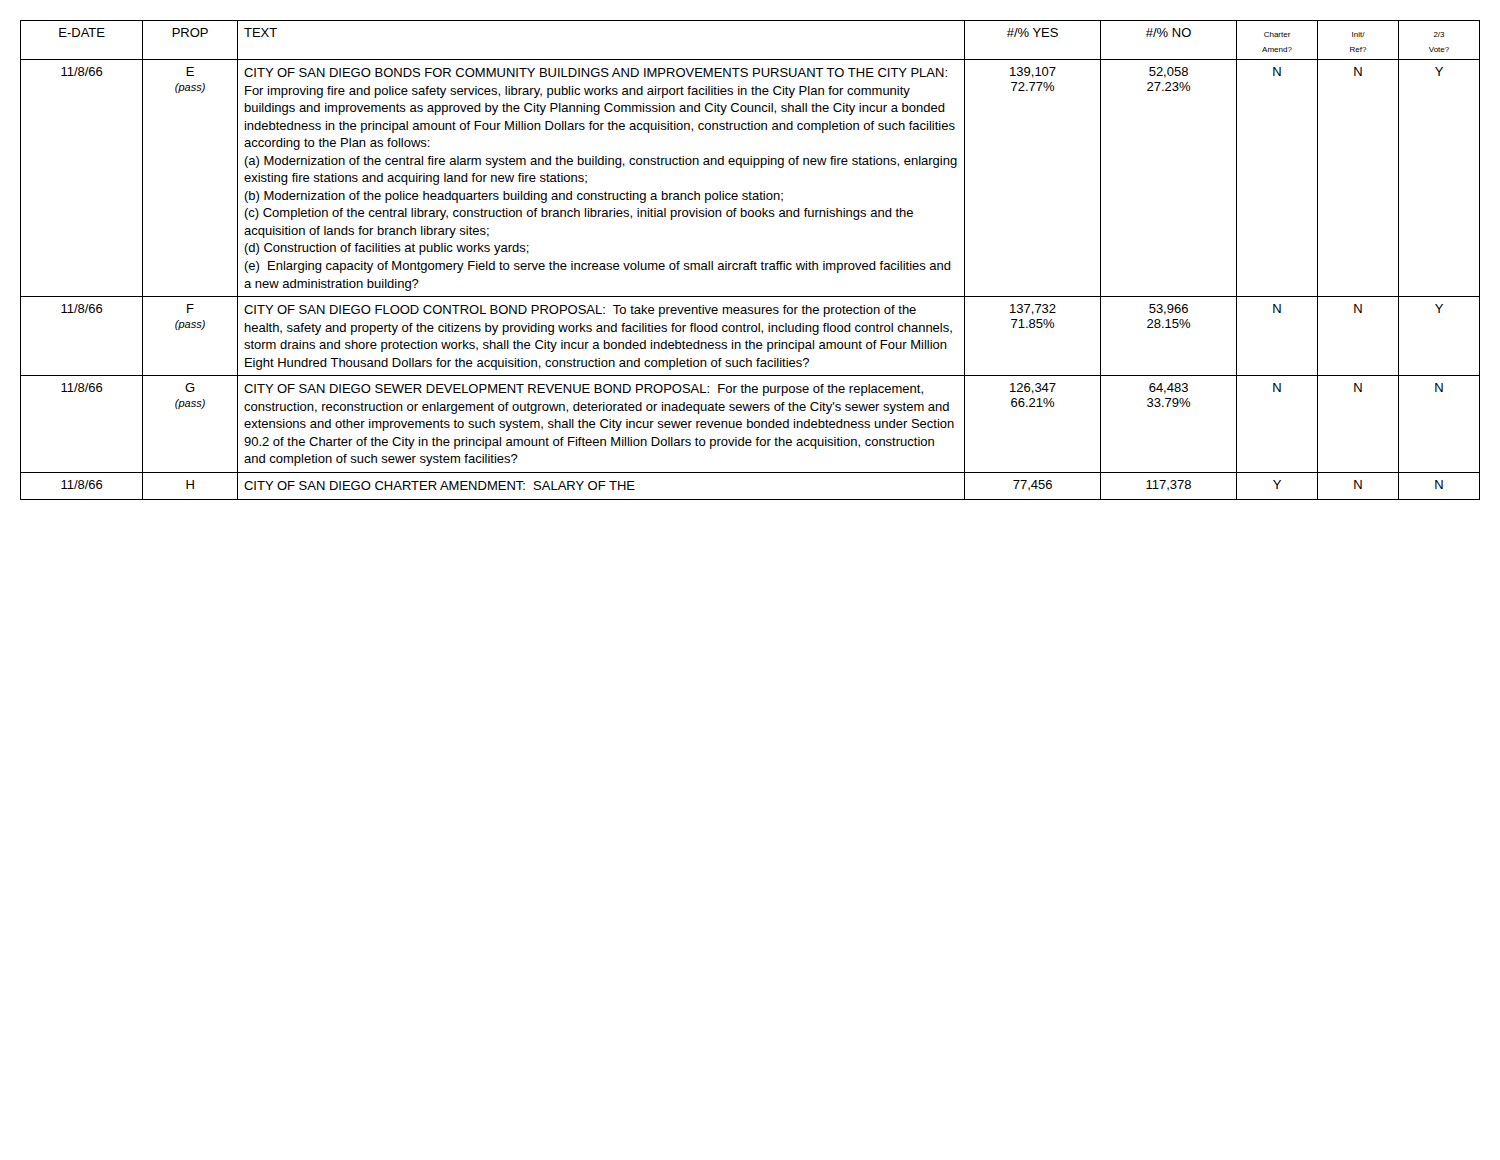| E-DATE | PROP | TEXT | #/% YES | #/% NO | Charter Amend? | Init/ Ref? | 2/3 Vote? |
| --- | --- | --- | --- | --- | --- | --- | --- |
| 11/8/66 | E (pass) | CITY OF SAN DIEGO BONDS FOR COMMUNITY BUILDINGS AND IMPROVEMENTS PURSUANT TO THE CITY PLAN: For improving fire and police safety services, library, public works and airport facilities in the City Plan for community buildings and improvements as approved by the City Planning Commission and City Council, shall the City incur a bonded indebtedness in the principal amount of Four Million Dollars for the acquisition, construction and completion of such facilities according to the Plan as follows: (a) Modernization of the central fire alarm system and the building, construction and equipping of new fire stations, enlarging existing fire stations and acquiring land for new fire stations; (b) Modernization of the police headquarters building and constructing a branch police station; (c) Completion of the central library, construction of branch libraries, initial provision of books and furnishings and the acquisition of lands for branch library sites; (d) Construction of facilities at public works yards; (e) Enlarging capacity of Montgomery Field to serve the increase volume of small aircraft traffic with improved facilities and a new administration building? | 139,107 72.77% | 52,058 27.23% | N | N | Y |
| 11/8/66 | F (pass) | CITY OF SAN DIEGO FLOOD CONTROL BOND PROPOSAL: To take preventive measures for the protection of the health, safety and property of the citizens by providing works and facilities for flood control, including flood control channels, storm drains and shore protection works, shall the City incur a bonded indebtedness in the principal amount of Four Million Eight Hundred Thousand Dollars for the acquisition, construction and completion of such facilities? | 137,732 71.85% | 53,966 28.15% | N | N | Y |
| 11/8/66 | G (pass) | CITY OF SAN DIEGO SEWER DEVELOPMENT REVENUE BOND PROPOSAL: For the purpose of the replacement, construction, reconstruction or enlargement of outgrown, deteriorated or inadequate sewers of the City's sewer system and extensions and other improvements to such system, shall the City incur sewer revenue bonded indebtedness under Section 90.2 of the Charter of the City in the principal amount of Fifteen Million Dollars to provide for the acquisition, construction and completion of such sewer system facilities? | 126,347 66.21% | 64,483 33.79% | N | N | N |
| 11/8/66 | H | CITY OF SAN DIEGO CHARTER AMENDMENT: SALARY OF THE | 77,456 | 117,378 | Y | N | N |